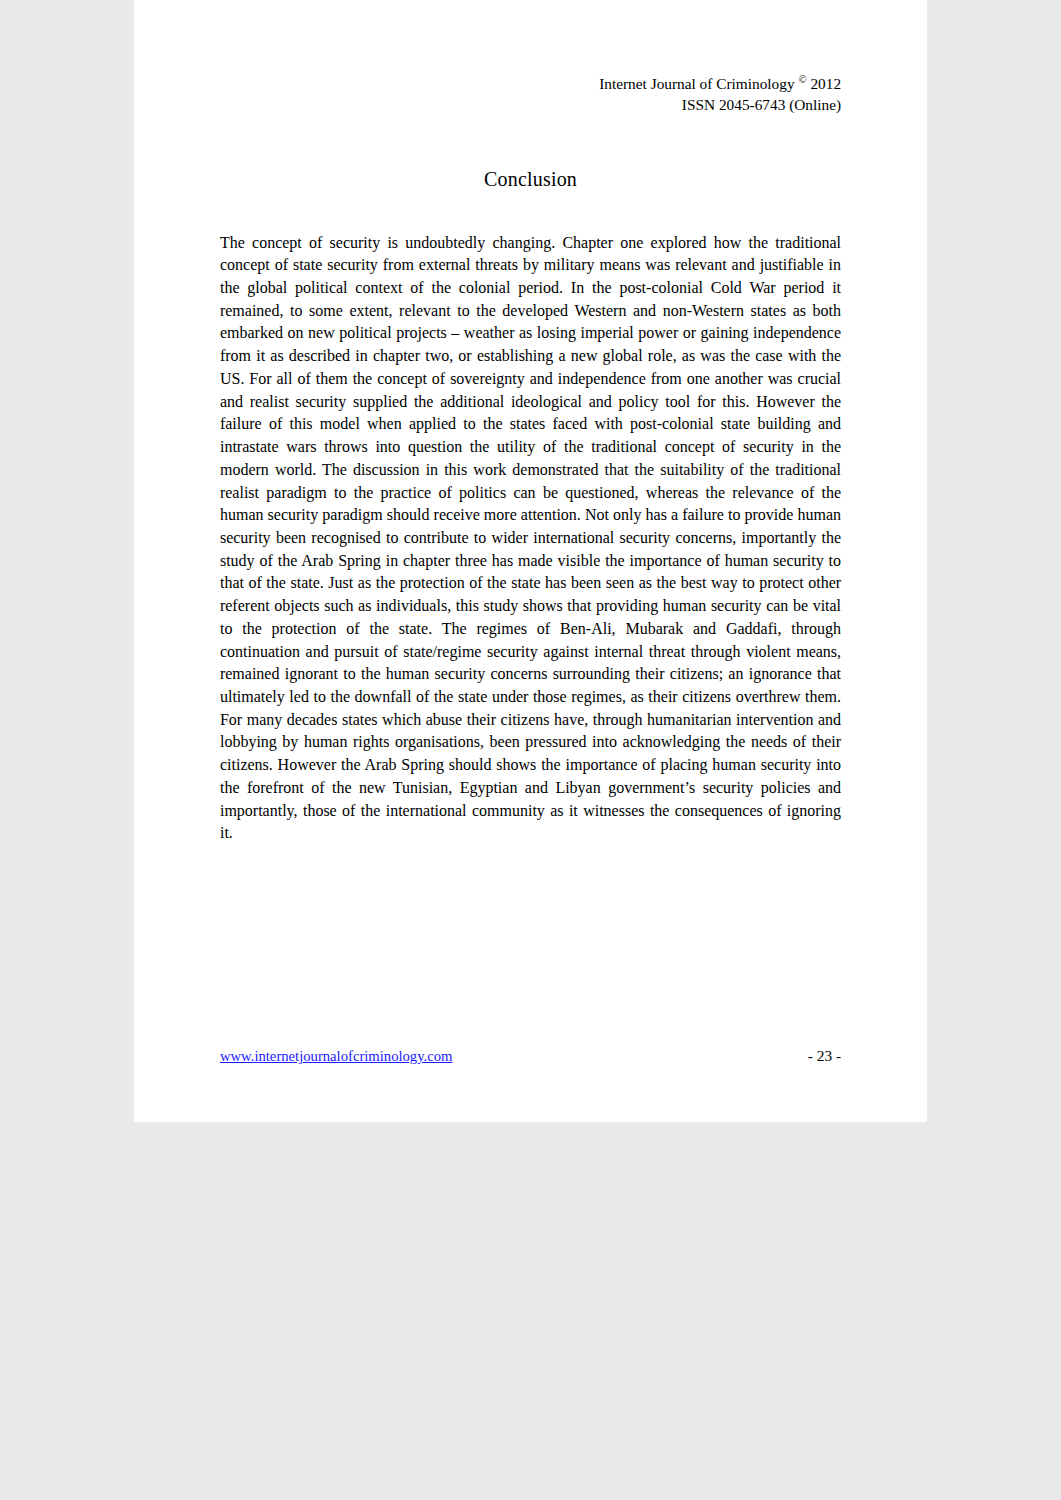Internet Journal of Criminology © 2012
ISSN 2045-6743 (Online)
Conclusion
The concept of security is undoubtedly changing. Chapter one explored how the traditional concept of state security from external threats by military means was relevant and justifiable in the global political context of the colonial period. In the post-colonial Cold War period it remained, to some extent, relevant to the developed Western and non-Western states as both embarked on new political projects – weather as losing imperial power or gaining independence from it as described in chapter two, or establishing a new global role, as was the case with the US. For all of them the concept of sovereignty and independence from one another was crucial and realist security supplied the additional ideological and policy tool for this. However the failure of this model when applied to the states faced with post-colonial state building and intrastate wars throws into question the utility of the traditional concept of security in the modern world. The discussion in this work demonstrated that the suitability of the traditional realist paradigm to the practice of politics can be questioned, whereas the relevance of the human security paradigm should receive more attention. Not only has a failure to provide human security been recognised to contribute to wider international security concerns, importantly the study of the Arab Spring in chapter three has made visible the importance of human security to that of the state. Just as the protection of the state has been seen as the best way to protect other referent objects such as individuals, this study shows that providing human security can be vital to the protection of the state. The regimes of Ben-Ali, Mubarak and Gaddafi, through continuation and pursuit of state/regime security against internal threat through violent means, remained ignorant to the human security concerns surrounding their citizens; an ignorance that ultimately led to the downfall of the state under those regimes, as their citizens overthrew them. For many decades states which abuse their citizens have, through humanitarian intervention and lobbying by human rights organisations, been pressured into acknowledging the needs of their citizens. However the Arab Spring should shows the importance of placing human security into the forefront of the new Tunisian, Egyptian and Libyan government’s security policies and importantly, those of the international community as it witnesses the consequences of ignoring it.
www.internetjournalofcriminology.com - 23 -